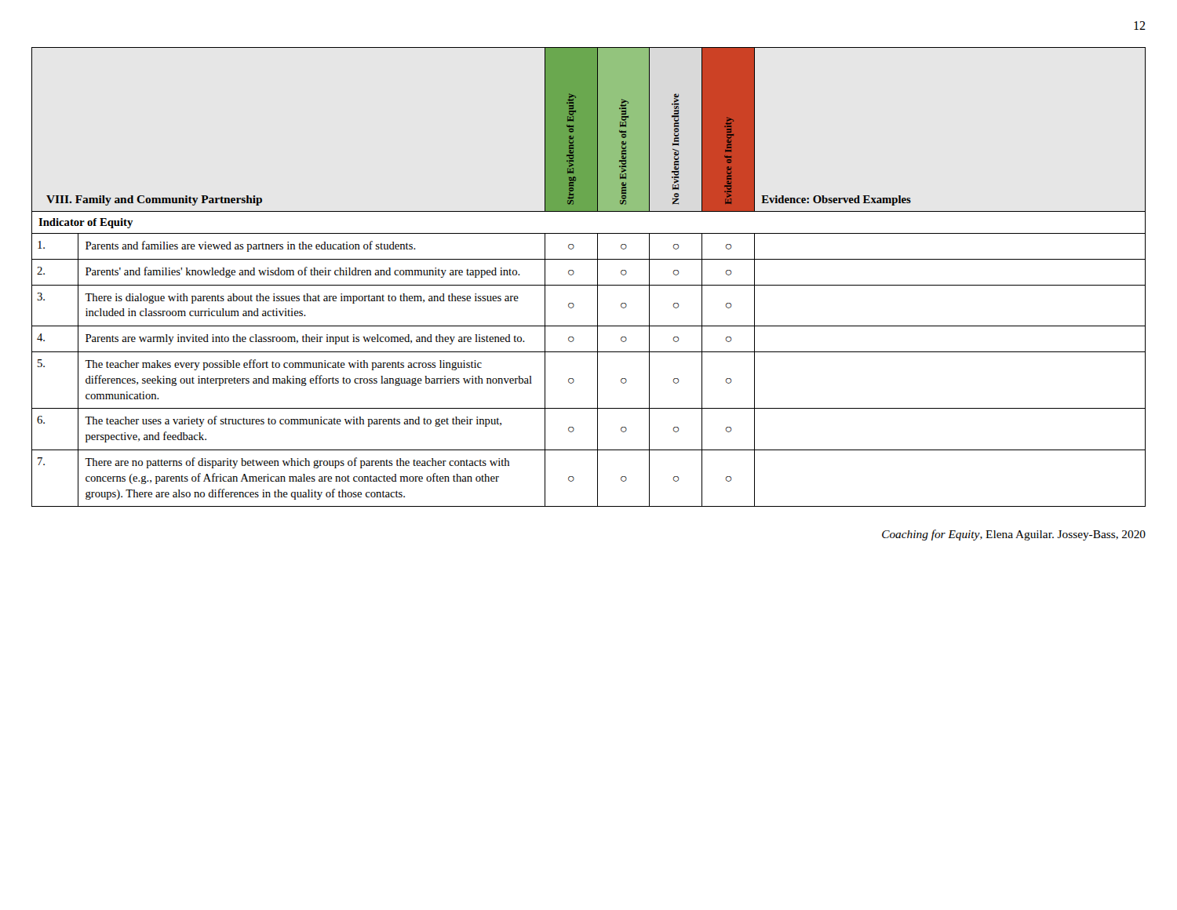12
| VIII. Family and Community Partnership | Strong Evidence of Equity | Some Evidence of Equity | No Evidence/ Inconclusive | Evidence of Inequity | Evidence: Observed Examples |
| --- | --- | --- | --- | --- | --- |
| Indicator of Equity |
| 1. | Parents and families are viewed as partners in the education of students. | | | | | |
| 2. | Parents' and families' knowledge and wisdom of their children and community are tapped into. | | | | | |
| 3. | There is dialogue with parents about the issues that are important to them, and these issues are included in classroom curriculum and activities. | | | | | |
| 4. | Parents are warmly invited into the classroom, their input is welcomed, and they are listened to. | | | | | |
| 5. | The teacher makes every possible effort to communicate with parents across linguistic differences, seeking out interpreters and making efforts to cross language barriers with nonverbal communication. | | | | | |
| 6. | The teacher uses a variety of structures to communicate with parents and to get their input, perspective, and feedback. | | | | | |
| 7. | There are no patterns of disparity between which groups of parents the teacher contacts with concerns (e.g., parents of African American males are not contacted more often than other groups). There are also no differences in the quality of those contacts. | | | | | |
Coaching for Equity, Elena Aguilar. Jossey-Bass, 2020